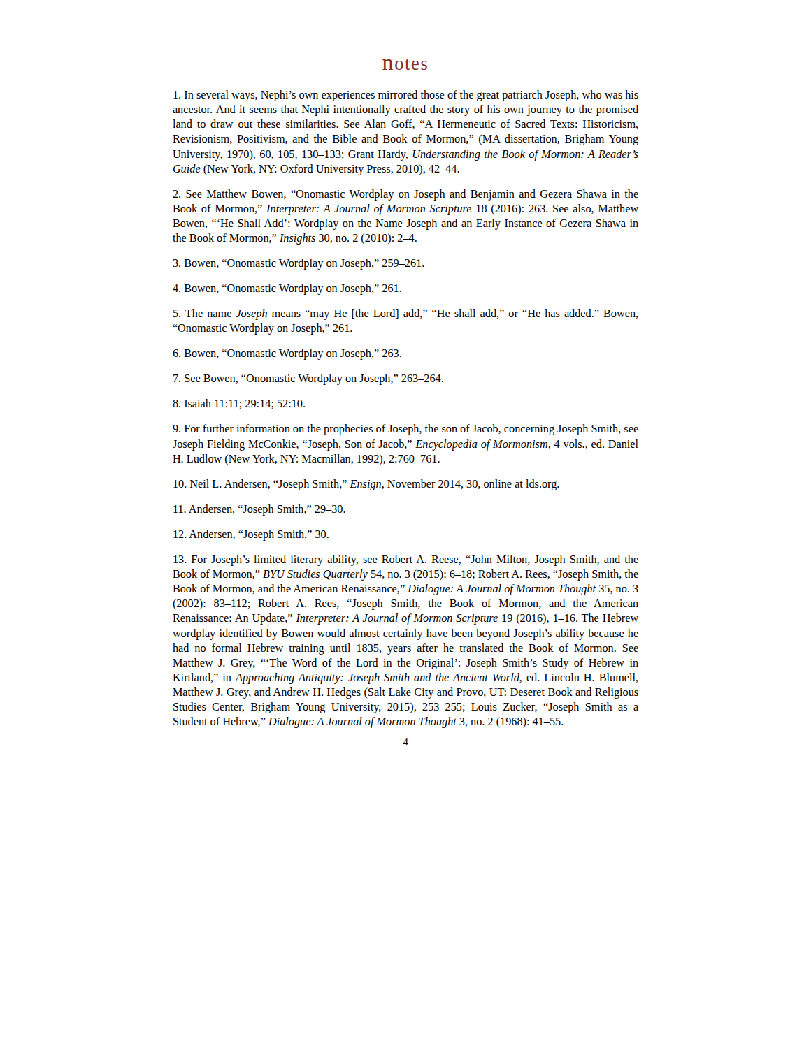Notes
1. In several ways, Nephi’s own experiences mirrored those of the great patriarch Joseph, who was his ancestor. And it seems that Nephi intentionally crafted the story of his own journey to the promised land to draw out these similarities. See Alan Goff, “A Hermeneutic of Sacred Texts: Historicism, Revisionism, Positivism, and the Bible and Book of Mormon,” (MA dissertation, Brigham Young University, 1970), 60, 105, 130–133; Grant Hardy, Understanding the Book of Mormon: A Reader’s Guide (New York, NY: Oxford University Press, 2010), 42–44.
2. See Matthew Bowen, “Onomastic Wordplay on Joseph and Benjamin and Gezera Shawa in the Book of Mormon,” Interpreter: A Journal of Mormon Scripture 18 (2016): 263. See also, Matthew Bowen, “‘He Shall Add’: Wordplay on the Name Joseph and an Early Instance of Gezera Shawa in the Book of Mormon,” Insights 30, no. 2 (2010): 2–4.
3. Bowen, “Onomastic Wordplay on Joseph,” 259–261.
4. Bowen, “Onomastic Wordplay on Joseph,” 261.
5. The name Joseph means “may He [the Lord] add,” “He shall add,” or “He has added.” Bowen, “Onomastic Wordplay on Joseph,” 261.
6. Bowen, “Onomastic Wordplay on Joseph,” 263.
7. See Bowen, “Onomastic Wordplay on Joseph,” 263–264.
8. Isaiah 11:11; 29:14; 52:10.
9. For further information on the prophecies of Joseph, the son of Jacob, concerning Joseph Smith, see Joseph Fielding McConkie, “Joseph, Son of Jacob,” Encyclopedia of Mormonism, 4 vols., ed. Daniel H. Ludlow (New York, NY: Macmillan, 1992), 2:760–761.
10. Neil L. Andersen, “Joseph Smith,” Ensign, November 2014, 30, online at lds.org.
11. Andersen, “Joseph Smith,” 29–30.
12. Andersen, “Joseph Smith,” 30.
13. For Joseph’s limited literary ability, see Robert A. Reese, “John Milton, Joseph Smith, and the Book of Mormon,” BYU Studies Quarterly 54, no. 3 (2015): 6–18; Robert A. Rees, “Joseph Smith, the Book of Mormon, and the American Renaissance,” Dialogue: A Journal of Mormon Thought 35, no. 3 (2002): 83–112; Robert A. Rees, “Joseph Smith, the Book of Mormon, and the American Renaissance: An Update,” Interpreter: A Journal of Mormon Scripture 19 (2016), 1–16. The Hebrew wordplay identified by Bowen would almost certainly have been beyond Joseph’s ability because he had no formal Hebrew training until 1835, years after he translated the Book of Mormon. See Matthew J. Grey, “‘The Word of the Lord in the Original’: Joseph Smith’s Study of Hebrew in Kirtland,” in Approaching Antiquity: Joseph Smith and the Ancient World, ed. Lincoln H. Blumell, Matthew J. Grey, and Andrew H. Hedges (Salt Lake City and Provo, UT: Deseret Book and Religious Studies Center, Brigham Young University, 2015), 253–255; Louis Zucker, “Joseph Smith as a Student of Hebrew,” Dialogue: A Journal of Mormon Thought 3, no. 2 (1968): 41–55.
4